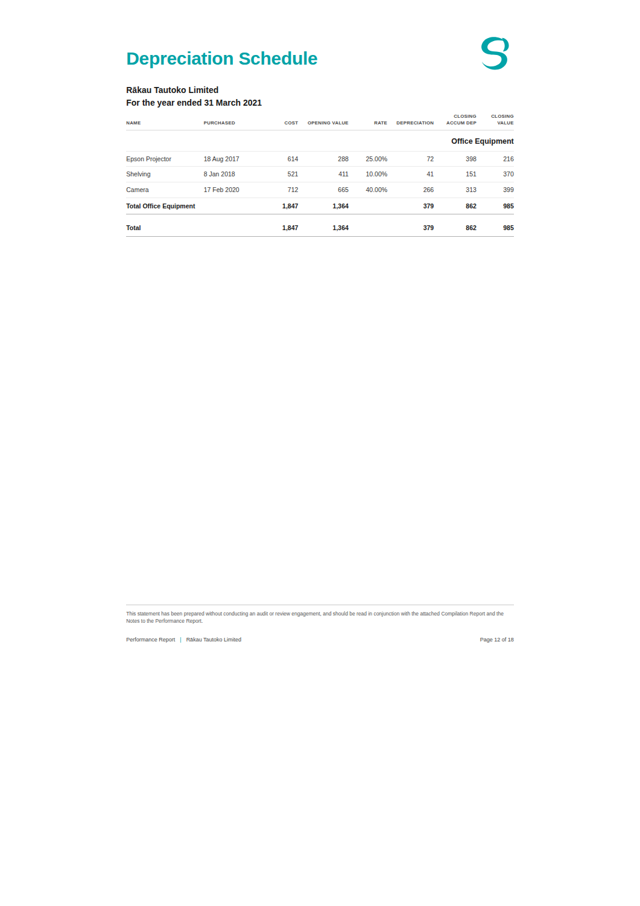Depreciation Schedule
Rākau Tautoko Limited
For the year ended 31 March 2021
| Name | Purchased | Cost | Opening Value | Rate | Depreciation | Closing Accum Dep | Closing Value |
| --- | --- | --- | --- | --- | --- | --- | --- |
| Office Equipment |
| Epson Projector | 18 Aug 2017 | 614 | 288 | 25.00% | 72 | 398 | 216 |
| Shelving | 8 Jan 2018 | 521 | 411 | 10.00% | 41 | 151 | 370 |
| Camera | 17 Feb 2020 | 712 | 665 | 40.00% | 266 | 313 | 399 |
| Total Office Equipment | 1,847 | 1,364 | | 379 | 862 | 985 |
| Total | 1,847 | 1,364 | | 379 | 862 | 985 |
This statement has been prepared without conducting an audit or review engagement, and should be read in conjunction with the attached Compilation Report and the Notes to the Performance Report.
Performance Report | Rākau Tautoko Limited
Page 12 of 18